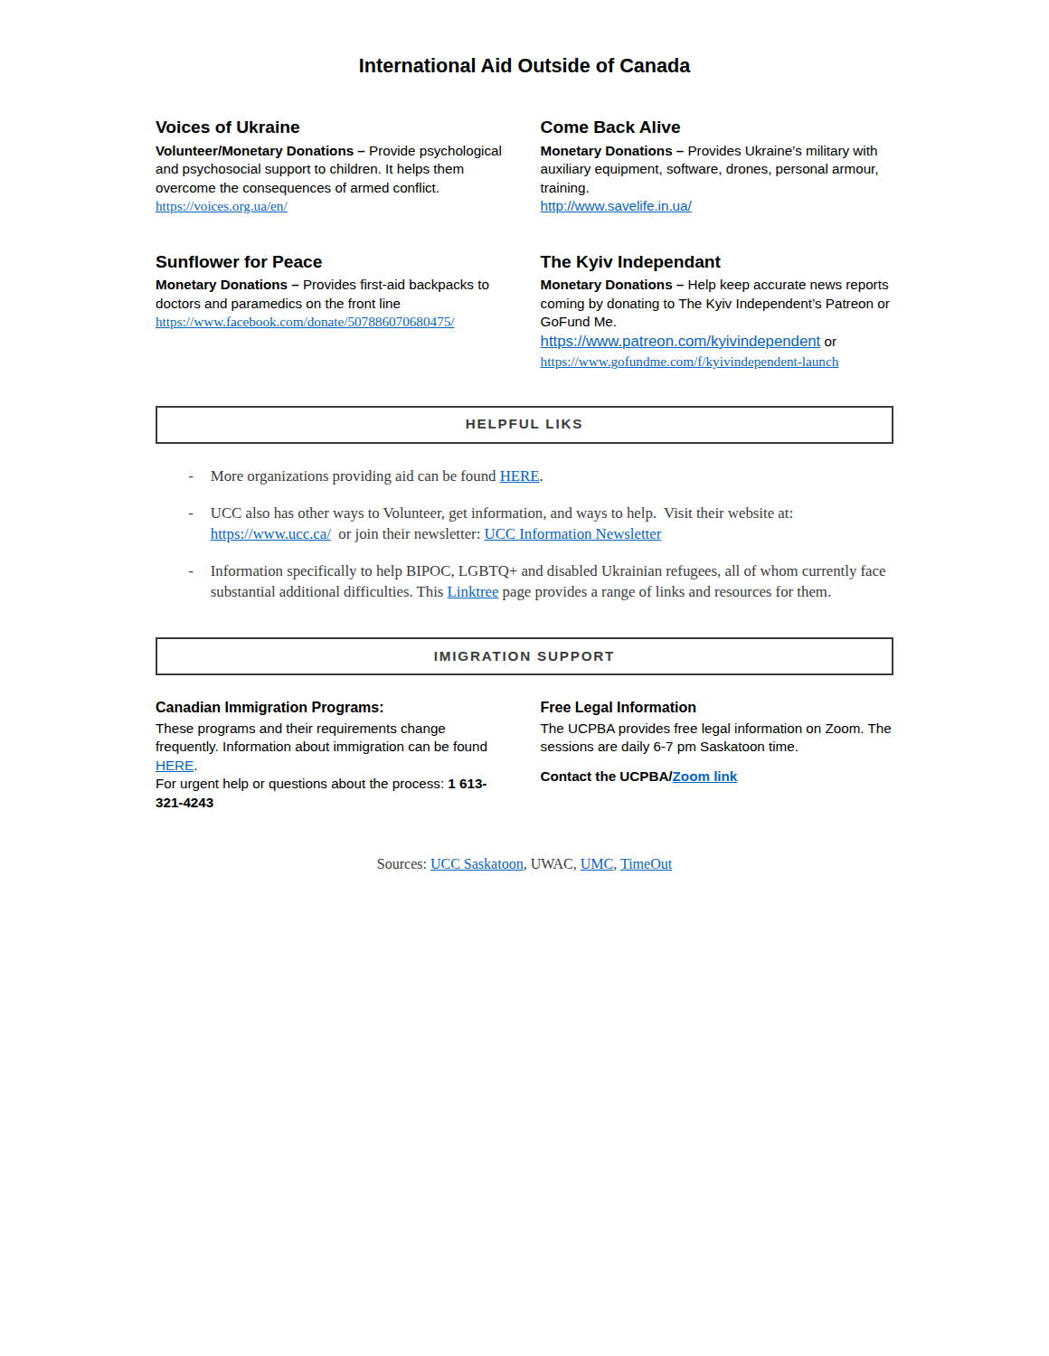International Aid Outside of Canada
Voices of Ukraine
Volunteer/Monetary Donations – Provide psychological and psychosocial support to children. It helps them overcome the consequences of armed conflict.
https://voices.org.ua/en/
Come Back Alive
Monetary Donations – Provides Ukraine’s military with auxiliary equipment, software, drones, personal armour, training.
http://www.savelife.in.ua/
Sunflower for Peace
Monetary Donations – Provides first-aid backpacks to doctors and paramedics on the front line
https://www.facebook.com/donate/507886070680475/
The Kyiv Independant
Monetary Donations – Help keep accurate news reports coming by donating to The Kyiv Independent’s Patreon or GoFund Me.
https://www.patreon.com/kyivindependent or
https://www.gofundme.com/f/kyivindependent-launch
HELPFUL LIKS
More organizations providing aid can be found HERE.
UCC also has other ways to Volunteer, get information, and ways to help. Visit their website at: https://www.ucc.ca/ or join their newsletter: UCC Information Newsletter
Information specifically to help BIPOC, LGBTQ+ and disabled Ukrainian refugees, all of whom currently face substantial additional difficulties. This Linktree page provides a range of links and resources for them.
IMIGRATION SUPPORT
Canadian Immigration Programs:
These programs and their requirements change frequently. Information about immigration can be found HERE.
For urgent help or questions about the process: 1 613-321-4243
Free Legal Information
The UCPBA provides free legal information on Zoom. The sessions are daily 6-7 pm Saskatoon time.
Contact the UCPBA/Zoom link
Sources: UCC Saskatoon, UWAC, UMC, TimeOut